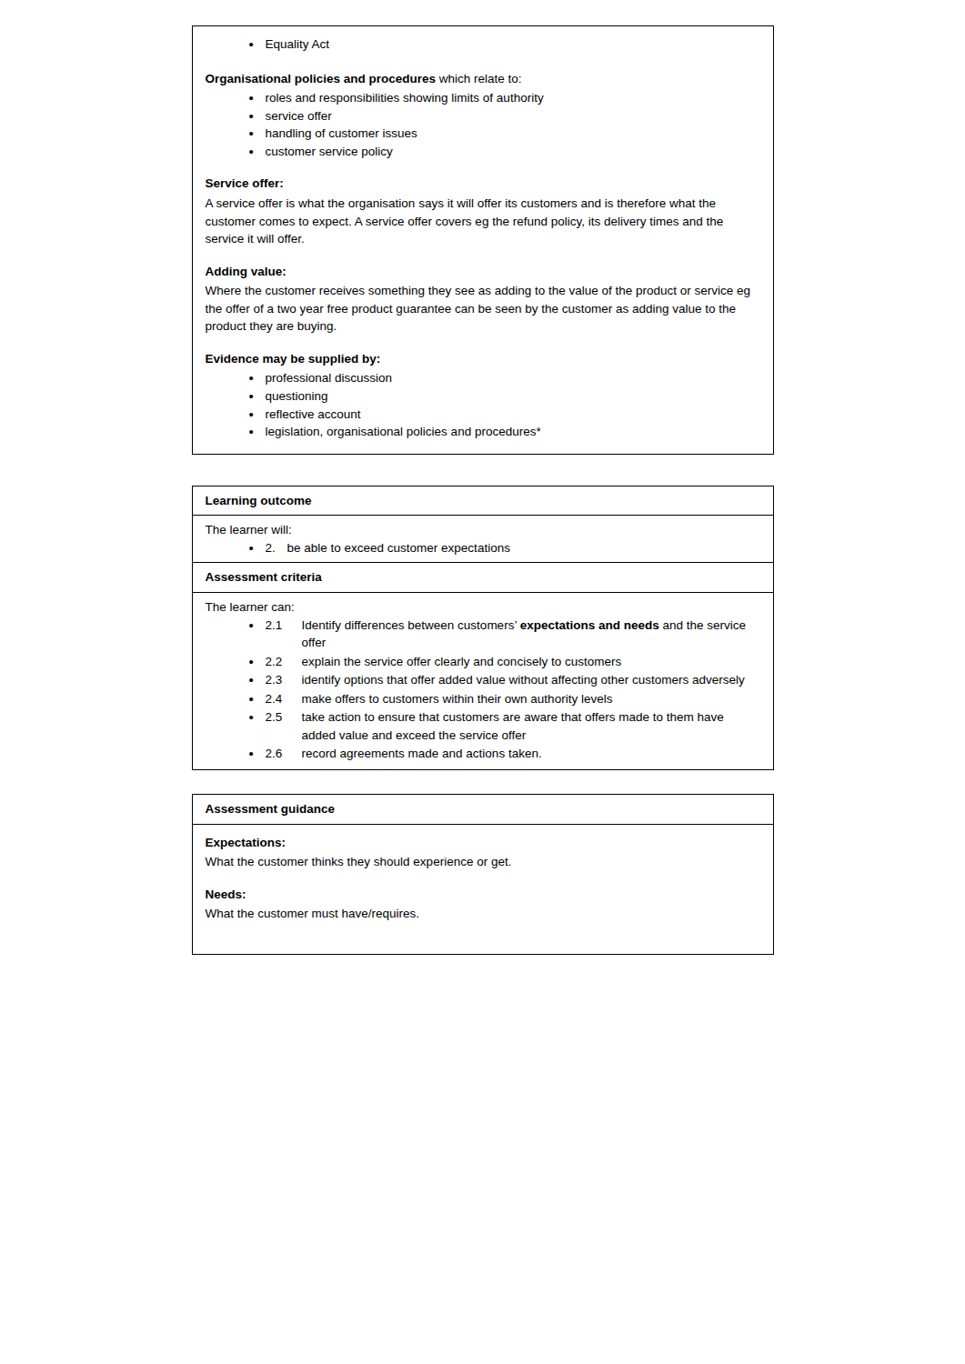Equality Act
Organisational policies and procedures which relate to:
roles and responsibilities showing limits of authority
service offer
handling of customer issues
customer service policy
Service offer:
A service offer is what the organisation says it will offer its customers and is therefore what the customer comes to expect. A service offer covers eg the refund policy, its delivery times and the service it will offer.
Adding value:
Where the customer receives something they see as adding to the value of the product or service eg the offer of a two year free product guarantee can be seen by the customer as adding value to the product they are buying.
Evidence may be supplied by:
professional discussion
questioning
reflective account
legislation, organisational policies and procedures*
Learning outcome
The learner will:
2. be able to exceed customer expectations
Assessment criteria
The learner can:
2.1 Identify differences between customers’ expectations and needs and the service offer
2.2 explain the service offer clearly and concisely to customers
2.3 identify options that offer added value without affecting other customers adversely
2.4 make offers to customers within their own authority levels
2.5 take action to ensure that customers are aware that offers made to them have added value and exceed the service offer
2.6 record agreements made and actions taken.
Assessment guidance
Expectations:
What the customer thinks they should experience or get.
Needs:
What the customer must have/requires.